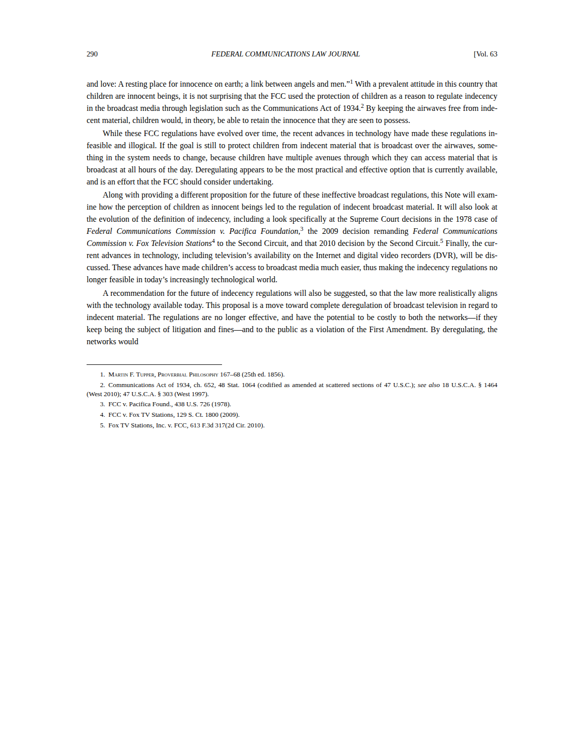290 FEDERAL COMMUNICATIONS LAW JOURNAL [Vol. 63
and love: A resting place for innocence on earth; a link between angels and men.”1 With a prevalent attitude in this country that children are innocent beings, it is not surprising that the FCC used the protection of children as a reason to regulate indecency in the broadcast media through legislation such as the Communications Act of 1934.2 By keeping the airwaves free from indecent material, children would, in theory, be able to retain the innocence that they are seen to possess.
While these FCC regulations have evolved over time, the recent advances in technology have made these regulations infeasible and illogical. If the goal is still to protect children from indecent material that is broadcast over the airwaves, something in the system needs to change, because children have multiple avenues through which they can access material that is broadcast at all hours of the day. Deregulating appears to be the most practical and effective option that is currently available, and is an effort that the FCC should consider undertaking.
Along with providing a different proposition for the future of these ineffective broadcast regulations, this Note will examine how the perception of children as innocent beings led to the regulation of indecent broadcast material. It will also look at the evolution of the definition of indecency, including a look specifically at the Supreme Court decisions in the 1978 case of Federal Communications Commission v. Pacifica Foundation,3 the 2009 decision remanding Federal Communications Commission v. Fox Television Stations4 to the Second Circuit, and that 2010 decision by the Second Circuit.5 Finally, the current advances in technology, including television’s availability on the Internet and digital video recorders (DVR), will be discussed. These advances have made children’s access to broadcast media much easier, thus making the indecency regulations no longer feasible in today’s increasingly technological world.
A recommendation for the future of indecency regulations will also be suggested, so that the law more realistically aligns with the technology available today. This proposal is a move toward complete deregulation of broadcast television in regard to indecent material. The regulations are no longer effective, and have the potential to be costly to both the networks—if they keep being the subject of litigation and fines—and to the public as a violation of the First Amendment. By deregulating, the networks would
Martin F. Tupper, Proverbial Philosophy 167–68 (25th ed. 1856).
Communications Act of 1934, ch. 652, 48 Stat. 1064 (codified as amended at scattered sections of 47 U.S.C.); see also 18 U.S.C.A. § 1464 (West 2010); 47 U.S.C.A. § 303 (West 1997).
FCC v. Pacifica Found., 438 U.S. 726 (1978).
FCC v. Fox TV Stations, 129 S. Ct. 1800 (2009).
Fox TV Stations, Inc. v. FCC, 613 F.3d 317(2d Cir. 2010).